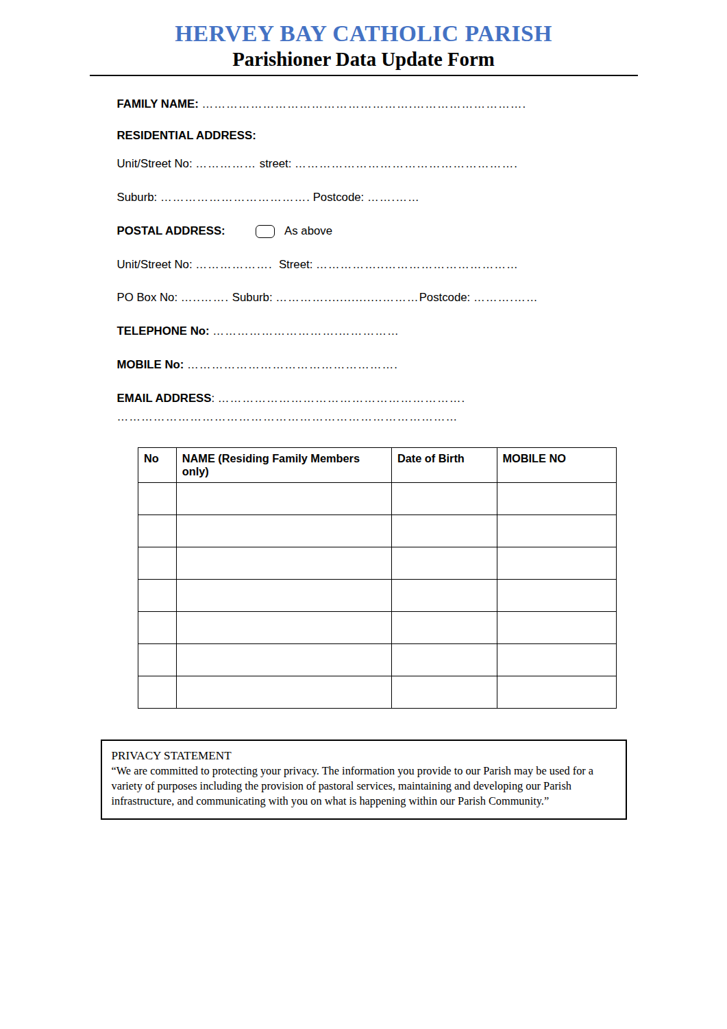HERVEY BAY CATHOLIC PARISH
Parishioner Data Update Form
FAMILY NAME: …………………………………………….……………………….
RESIDENTIAL ADDRESS:
Unit/Street No: …………… street: ……………………………………………….
Suburb: ………………………………. Postcode: …….……
POSTAL ADDRESS: As above
Unit/Street No: ………………. Street: ……………..……………………………
PO Box No: …..……. Suburb: …………...............………Postcode: ……….……
TELEPHONE No: ………………………….……………
MOBILE No: …………………………………………….
EMAIL ADDRESS: …………………………………………………….
…………………………………………………………………………
| No | NAME (Residing Family Members only) | Date of Birth | MOBILE NO |
| --- | --- | --- | --- |
PRIVACY STATEMENT
“We are committed to protecting your privacy. The information you provide to our Parish may be used for a variety of purposes including the provision of pastoral services, maintaining and developing our Parish infrastructure, and communicating with you on what is happening within our Parish Community.”